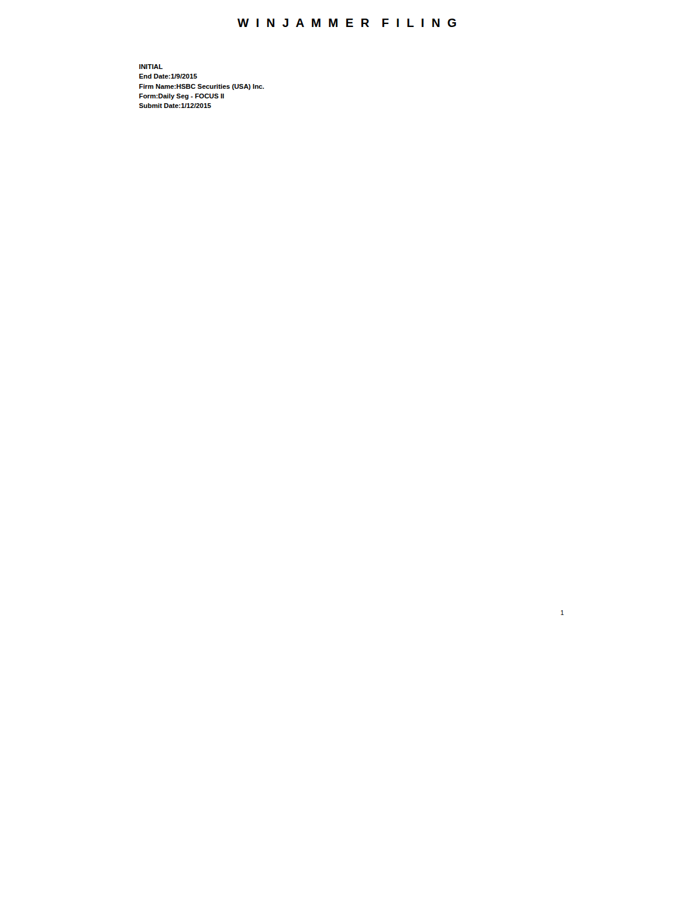W I N J A M M E R F I L I N G
INITIAL
End Date:1/9/2015
Firm Name:HSBC Securities (USA) Inc.
Form:Daily Seg - FOCUS II
Submit Date:1/12/2015
1